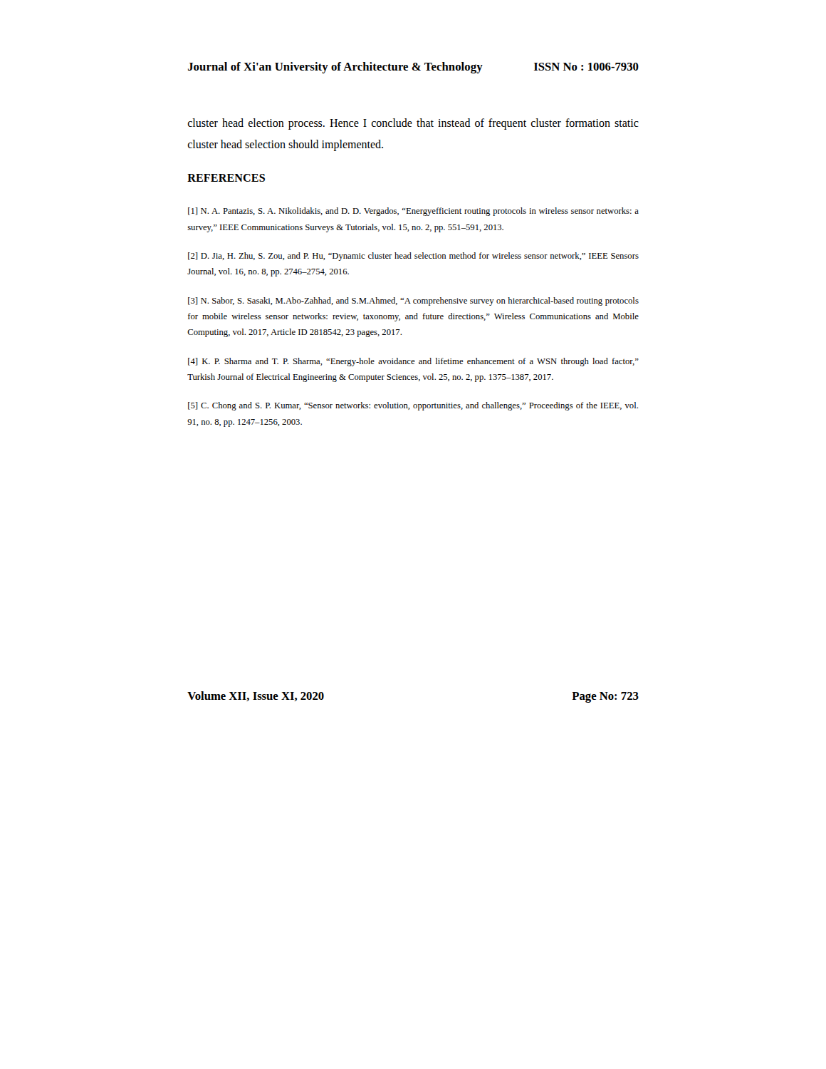Journal of Xi'an University of Architecture & Technology ISSN No : 1006-7930
cluster head election process. Hence I conclude that instead of frequent cluster formation static cluster head selection should implemented.
REFERENCES
[1] N. A. Pantazis, S. A. Nikolidakis, and D. D. Vergados, “Energyefficient routing protocols in wireless sensor networks: a survey,” IEEE Communications Surveys & Tutorials, vol. 15, no. 2, pp. 551–591, 2013.
[2] D. Jia, H. Zhu, S. Zou, and P. Hu, “Dynamic cluster head selection method for wireless sensor network,” IEEE Sensors Journal, vol. 16, no. 8, pp. 2746–2754, 2016.
[3] N. Sabor, S. Sasaki, M.Abo-Zahhad, and S.M.Ahmed, “A comprehensive survey on hierarchical-based routing protocols for mobile wireless sensor networks: review, taxonomy, and future directions,” Wireless Communications and Mobile Computing, vol. 2017, Article ID 2818542, 23 pages, 2017.
[4] K. P. Sharma and T. P. Sharma, “Energy-hole avoidance and lifetime enhancement of a WSN through load factor,” Turkish Journal of Electrical Engineering & Computer Sciences, vol. 25, no. 2, pp. 1375–1387, 2017.
[5] C. Chong and S. P. Kumar, “Sensor networks: evolution, opportunities, and challenges,” Proceedings of the IEEE, vol. 91, no. 8, pp. 1247–1256, 2003.
Volume XII, Issue XI, 2020 Page No: 723